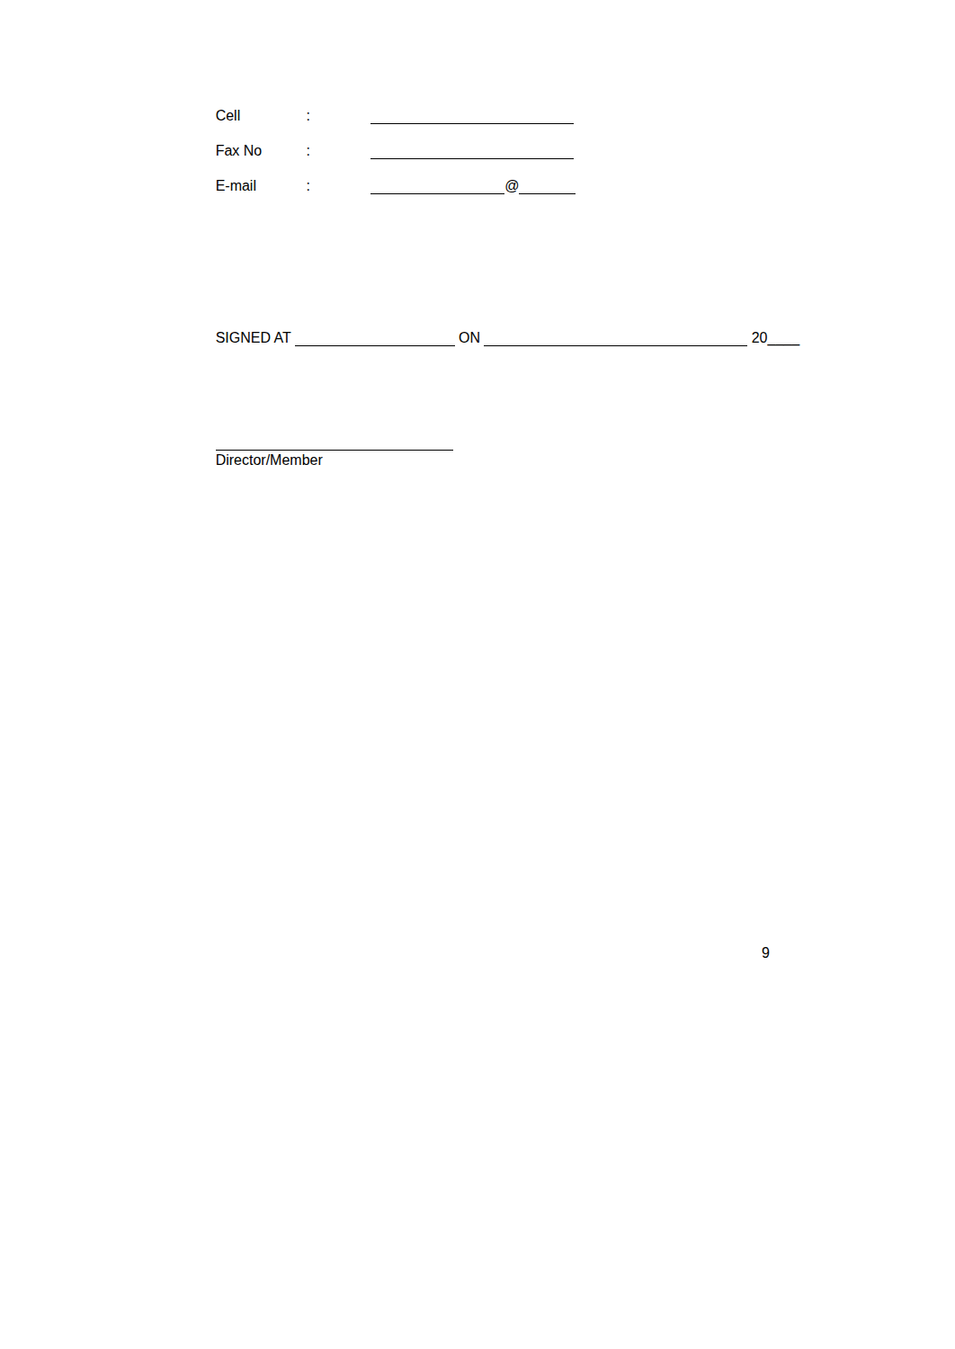| Cell | : | |
| Fax No | : | |
| E-mail | : | @ |
SIGNED AT ON 20____
Director/Member
9